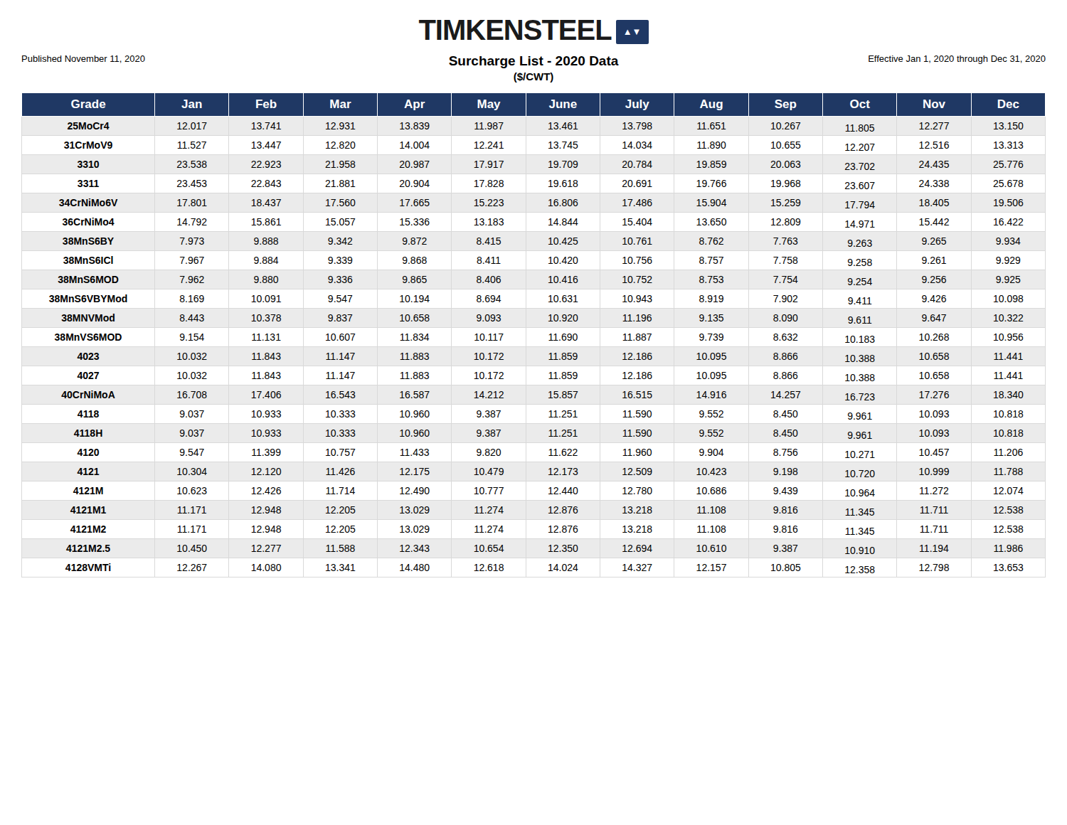TIMKEN STEEL▲▼
Published November 11, 2020
Surcharge List - 2020 Data
($/CWT)
Effective Jan 1, 2020 through Dec 31, 2020
| Grade | Jan | Feb | Mar | Apr | May | June | July | Aug | Sep | Oct | Nov | Dec |
| --- | --- | --- | --- | --- | --- | --- | --- | --- | --- | --- | --- | --- |
| 25MoCr4 | 12.017 | 13.741 | 12.931 | 13.839 | 11.987 | 13.461 | 13.798 | 11.651 | 10.267 | 11.805 | 12.277 | 13.150 |
| 31CrMoV9 | 11.527 | 13.447 | 12.820 | 14.004 | 12.241 | 13.745 | 14.034 | 11.890 | 10.655 | 12.207 | 12.516 | 13.313 |
| 3310 | 23.538 | 22.923 | 21.958 | 20.987 | 17.917 | 19.709 | 20.784 | 19.859 | 20.063 | 23.702 | 24.435 | 25.776 |
| 3311 | 23.453 | 22.843 | 21.881 | 20.904 | 17.828 | 19.618 | 20.691 | 19.766 | 19.968 | 23.607 | 24.338 | 25.678 |
| 34CrNiMo6V | 17.801 | 18.437 | 17.560 | 17.665 | 15.223 | 16.806 | 17.486 | 15.904 | 15.259 | 17.794 | 18.405 | 19.506 |
| 36CrNiMo4 | 14.792 | 15.861 | 15.057 | 15.336 | 13.183 | 14.844 | 15.404 | 13.650 | 12.809 | 14.971 | 15.442 | 16.422 |
| 38MnS6BY | 7.973 | 9.888 | 9.342 | 9.872 | 8.415 | 10.425 | 10.761 | 8.762 | 7.763 | 9.263 | 9.265 | 9.934 |
| 38MnS6ICl | 7.967 | 9.884 | 9.339 | 9.868 | 8.411 | 10.420 | 10.756 | 8.757 | 7.758 | 9.258 | 9.261 | 9.929 |
| 38MnS6MOD | 7.962 | 9.880 | 9.336 | 9.865 | 8.406 | 10.416 | 10.752 | 8.753 | 7.754 | 9.254 | 9.256 | 9.925 |
| 38MnS6VBYMod | 8.169 | 10.091 | 9.547 | 10.194 | 8.694 | 10.631 | 10.943 | 8.919 | 7.902 | 9.411 | 9.426 | 10.098 |
| 38MNVMod | 8.443 | 10.378 | 9.837 | 10.658 | 9.093 | 10.920 | 11.196 | 9.135 | 8.090 | 9.611 | 9.647 | 10.322 |
| 38MnVS6MOD | 9.154 | 11.131 | 10.607 | 11.834 | 10.117 | 11.690 | 11.887 | 9.739 | 8.632 | 10.183 | 10.268 | 10.956 |
| 4023 | 10.032 | 11.843 | 11.147 | 11.883 | 10.172 | 11.859 | 12.186 | 10.095 | 8.866 | 10.388 | 10.658 | 11.441 |
| 4027 | 10.032 | 11.843 | 11.147 | 11.883 | 10.172 | 11.859 | 12.186 | 10.095 | 8.866 | 10.388 | 10.658 | 11.441 |
| 40CrNiMoA | 16.708 | 17.406 | 16.543 | 16.587 | 14.212 | 15.857 | 16.515 | 14.916 | 14.257 | 16.723 | 17.276 | 18.340 |
| 4118 | 9.037 | 10.933 | 10.333 | 10.960 | 9.387 | 11.251 | 11.590 | 9.552 | 8.450 | 9.961 | 10.093 | 10.818 |
| 4118H | 9.037 | 10.933 | 10.333 | 10.960 | 9.387 | 11.251 | 11.590 | 9.552 | 8.450 | 9.961 | 10.093 | 10.818 |
| 4120 | 9.547 | 11.399 | 10.757 | 11.433 | 9.820 | 11.622 | 11.960 | 9.904 | 8.756 | 10.271 | 10.457 | 11.206 |
| 4121 | 10.304 | 12.120 | 11.426 | 12.175 | 10.479 | 12.173 | 12.509 | 10.423 | 9.198 | 10.720 | 10.999 | 11.788 |
| 4121M | 10.623 | 12.426 | 11.714 | 12.490 | 10.777 | 12.440 | 12.780 | 10.686 | 9.439 | 10.964 | 11.272 | 12.074 |
| 4121M1 | 11.171 | 12.948 | 12.205 | 13.029 | 11.274 | 12.876 | 13.218 | 11.108 | 9.816 | 11.345 | 11.711 | 12.538 |
| 4121M2 | 11.171 | 12.948 | 12.205 | 13.029 | 11.274 | 12.876 | 13.218 | 11.108 | 9.816 | 11.345 | 11.711 | 12.538 |
| 4121M2.5 | 10.450 | 12.277 | 11.588 | 12.343 | 10.654 | 12.350 | 12.694 | 10.610 | 9.387 | 10.910 | 11.194 | 11.986 |
| 4128VMTi | 12.267 | 14.080 | 13.341 | 14.480 | 12.618 | 14.024 | 14.327 | 12.157 | 10.805 | 12.358 | 12.798 | 13.653 |